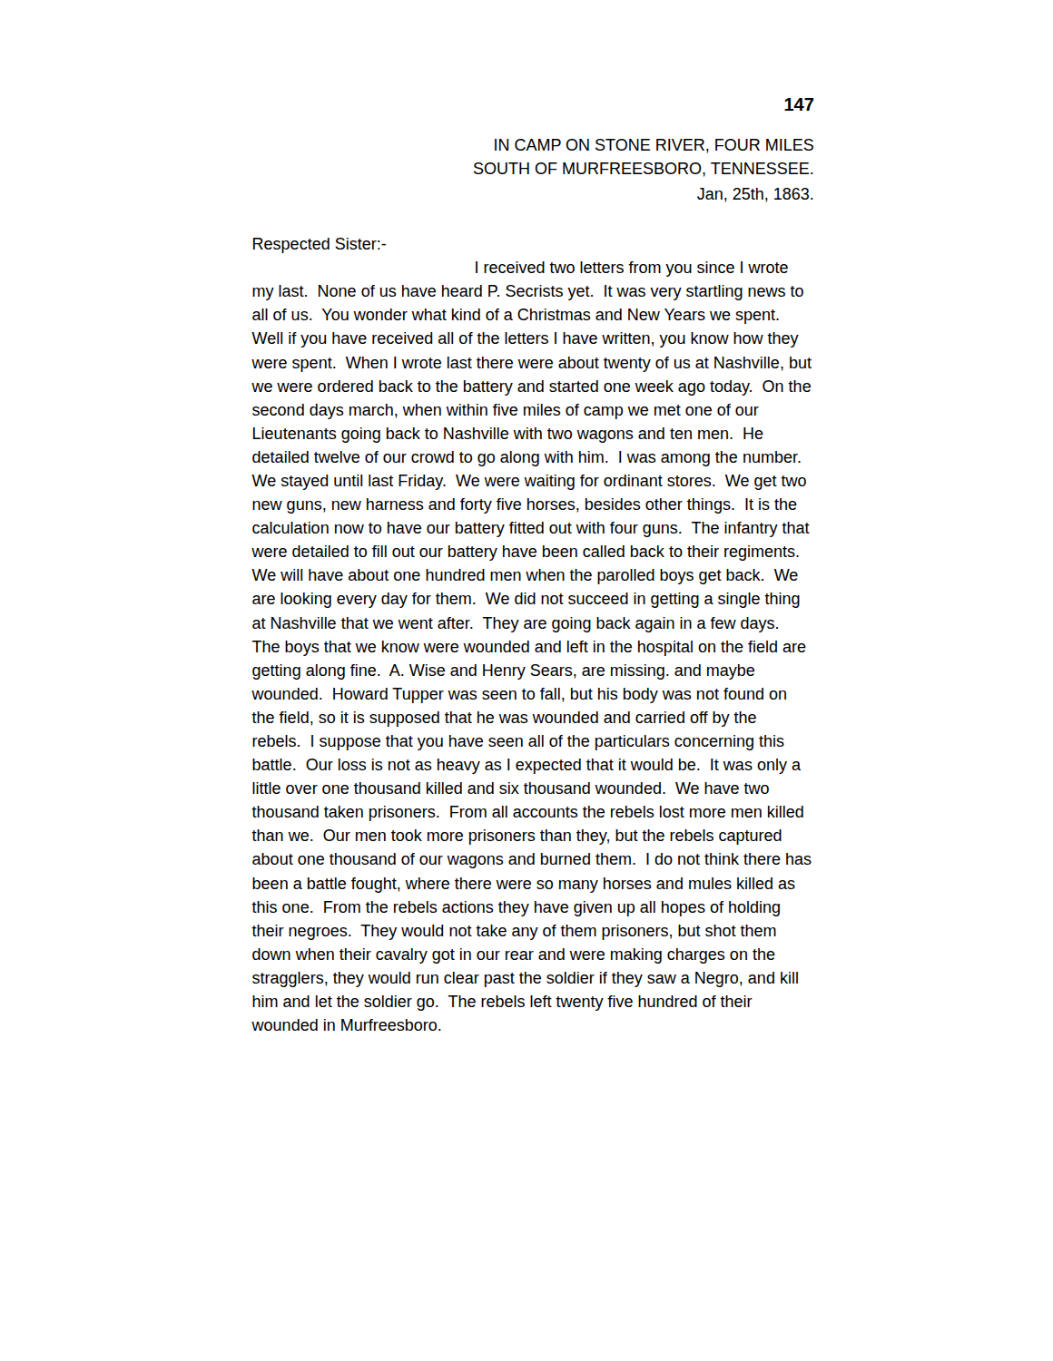147
IN CAMP ON STONE RIVER, FOUR MILES SOUTH OF MURFREESBORO, TENNESSEE.
Jan, 25th, 1863.
Respected Sister:-
I received two letters from you since I wrote my last. None of us have heard P. Secrists yet. It was very startling news to all of us. You wonder what kind of a Christmas and New Years we spent. Well if you have received all of the letters I have written, you know how they were spent. When I wrote last there were about twenty of us at Nashville, but we were ordered back to the battery and started one week ago today. On the second days march, when within five miles of camp we met one of our Lieutenants going back to Nashville with two wagons and ten men. He detailed twelve of our crowd to go along with him. I was among the number. We stayed until last Friday. We were waiting for ordinant stores. We get two new guns, new harness and forty five horses, besides other things. It is the calculation now to have our battery fitted out with four guns. The infantry that were detailed to fill out our battery have been called back to their regiments. We will have about one hundred men when the parolled boys get back. We are looking every day for them. We did not succeed in getting a single thing at Nashville that we went after. They are going back again in a few days. The boys that we know were wounded and left in the hospital on the field are getting along fine. A. Wise and Henry Sears, are missing. and maybe wounded. Howard Tupper was seen to fall, but his body was not found on the field, so it is supposed that he was wounded and carried off by the rebels. I suppose that you have seen all of the particulars concerning this battle. Our loss is not as heavy as I expected that it would be. It was only a little over one thousand killed and six thousand wounded. We have two thousand taken prisoners. From all accounts the rebels lost more men killed than we. Our men took more prisoners than they, but the rebels captured about one thousand of our wagons and burned them. I do not think there has been a battle fought, where there were so many horses and mules killed as this one. From the rebels actions they have given up all hopes of holding their negroes. They would not take any of them prisoners, but shot them down when their cavalry got in our rear and were making charges on the stragglers, they would run clear past the soldier if they saw a Negro, and kill him and let the soldier go. The rebels left twenty five hundred of their wounded in Murfreesboro.